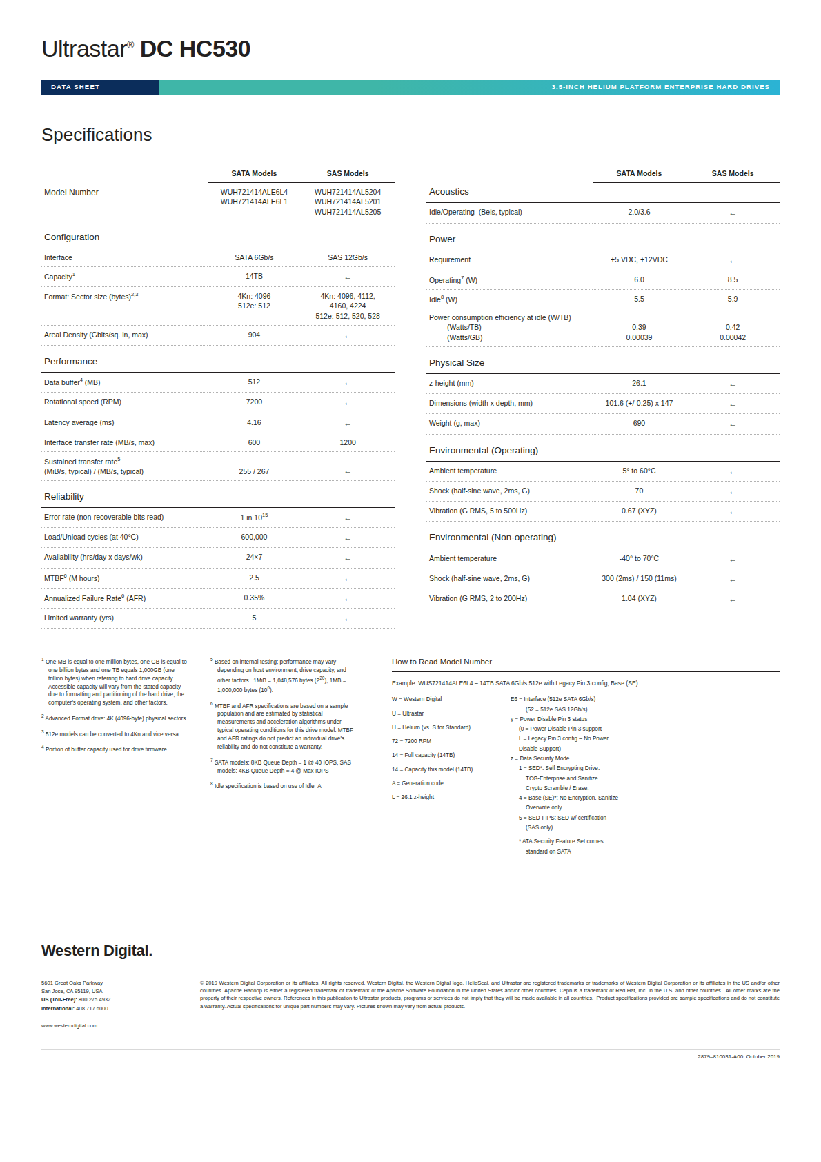Ultrastar® DC HC530
DATA SHEET
3.5-INCH HELIUM PLATFORM ENTERPRISE HARD DRIVES
Specifications
| | SATA Models | SAS Models |
| --- | --- | --- |
| Model Number | WUH721414ALE6L4 WUH721414ALE6L1 | WUH721414AL5204 WUH721414AL5201 WUH721414AL5205 |
| Configuration |
| Interface | SATA 6Gb/s | SAS 12Gb/s |
| Capacity 1 | 14TB | ← |
| Format: Sector size (bytes) 2,3 | 4Kn: 4096 512e: 512 | 4Kn: 4096, 4112, 4160, 4224 512e: 512, 520, 528 |
| Areal Density (Gbits/sq. in, max) | 904 | ← |
| Performance |
| Data buffer 4 (MB) | 512 | ← |
| Rotational speed (RPM) | 7200 | ← |
| Latency average (ms) | 4.16 | ← |
| Interface transfer rate (MB/s, max) | 600 | 1200 |
| Sustained transfer rate 5 (MiB/s, typical) / (MB/s, typical) | 255 / 267 | ← |
| Reliability |
| Error rate (non-recoverable bits read) | 1 in 10 15 | ← |
| Load/Unload cycles (at 40°C) | 600,000 | ← |
| Availability (hrs/day x days/wk) | 24×7 | ← |
| MTBF 6 (M hours) | 2.5 | ← |
| Annualized Failure Rate 6 (AFR) | 0.35% | ← |
| Limited warranty (yrs) | 5 | ← |
| | SATA Models | SAS Models |
| --- | --- | --- |
| Acoustics |
| Idle/Operating (Bels, typical) | 2.0/3.6 | ← |
| Power |
| Requirement | +5 VDC, +12VDC | ← |
| Operating 7 (W) | 6.0 | 8.5 |
| Idle 8 (W) | 5.5 | 5.9 |
| Power consumption efficiency at idle (W/TB) (Watts/TB) (Watts/GB) | 0.39 0.00039 | 0.42 0.00042 |
| Physical Size |
| z-height (mm) | 26.1 | ← |
| Dimensions (width x depth, mm) | 101.6 (+/-0.25) x 147 | ← |
| Weight (g, max) | 690 | ← |
| Environmental (Operating) |
| Ambient temperature | 5° to 60°C | ← |
| Shock (half-sine wave, 2ms, G) | 70 | ← |
| Vibration (G RMS, 5 to 500Hz) | 0.67 (XYZ) | ← |
| Environmental (Non-operating) |
| Ambient temperature | -40° to 70°C | ← |
| Shock (half-sine wave, 2ms, G) | 300 (2ms) / 150 (11ms) | ← |
| Vibration (G RMS, 2 to 200Hz) | 1.04 (XYZ) | ← |
1 One MB is equal to one million bytes, one GB is equal to one billion bytes and one TB equals 1,000GB (one trillion bytes) when referring to hard drive capacity. Accessible capacity will vary from the stated capacity due to formatting and partitioning of the hard drive, the computer's operating system, and other factors.
2 Advanced Format drive: 4K (4096-byte) physical sectors.
3 512e models can be converted to 4Kn and vice versa.
4 Portion of buffer capacity used for drive firmware.
5 Based on internal testing; performance may vary depending on host environment, drive capacity, and other factors. 1MiB = 1,048,576 bytes (220), 1MB = 1,000,000 bytes (106).
6 MTBF and AFR specifications are based on a sample population and are estimated by statistical measurements and acceleration algorithms under typical operating conditions for this drive model. MTBF and AFR ratings do not predict an individual drive's reliability and do not constitute a warranty.
7 SATA models: 8KB Queue Depth = 1 @ 40 IOPS, SAS models: 4KB Queue Depth = 4 @ Max IOPS
8 Idle specification is based on use of Idle_A
How to Read Model Number
Example: WUS721414ALE6L4 – 14TB SATA 6Gb/s 512e with Legacy Pin 3 config, Base (SE)
W = Western Digital
U = Ultrastar
H = Helium (vs. S for Standard)
72 = 7200 RPM
14 = Full capacity (14TB)
14 = Capacity this model (14TB)
A = Generation code
L = 26.1 z-height
E6 = Interface (512e SATA 6Gb/s)
(52 = 512e SAS 12Gb/s)
y = Power Disable Pin 3 status
(0 = Power Disable Pin 3 support
L = Legacy Pin 3 config – No Power
Disable Support)
z = Data Security Mode
1 = SED*: Self Encrypting Drive.
TCG-Enterprise and Sanitize
Crypto Scramble / Erase.
4 = Base (SE)*: No Encryption. Sanitize
Overwrite only.
5 = SED-FIPS: SED w/ certification
(SAS only).
* ATA Security Feature Set comes
standard on SATA
Western Digital.
5601 Great Oaks Parkway
San Jose, CA 95119, USA
US (Toll-Free): 800.275.4932
International: 408.717.6000
www.westerndigital.com
© 2019 Western Digital Corporation or its affiliates. All rights reserved. Western Digital, the Western Digital logo, HelioSeal, and Ultrastar are registered trademarks or trademarks of Western Digital Corporation or its affiliates in the US and/or other countries. Apache Hadoop is either a registered trademark or trademark of the Apache Software Foundation in the United States and/or other countries. Ceph is a trademark of Red Hat, Inc. in the U.S. and other countries. All other marks are the property of their respective owners. References in this publication to Ultrastar products, programs or services do not imply that they will be made available in all countries. Product specifications provided are sample specifications and do not constitute a warranty. Actual specifications for unique part numbers may vary. Pictures shown may vary from actual products.
2879–810031-A00 October 2019